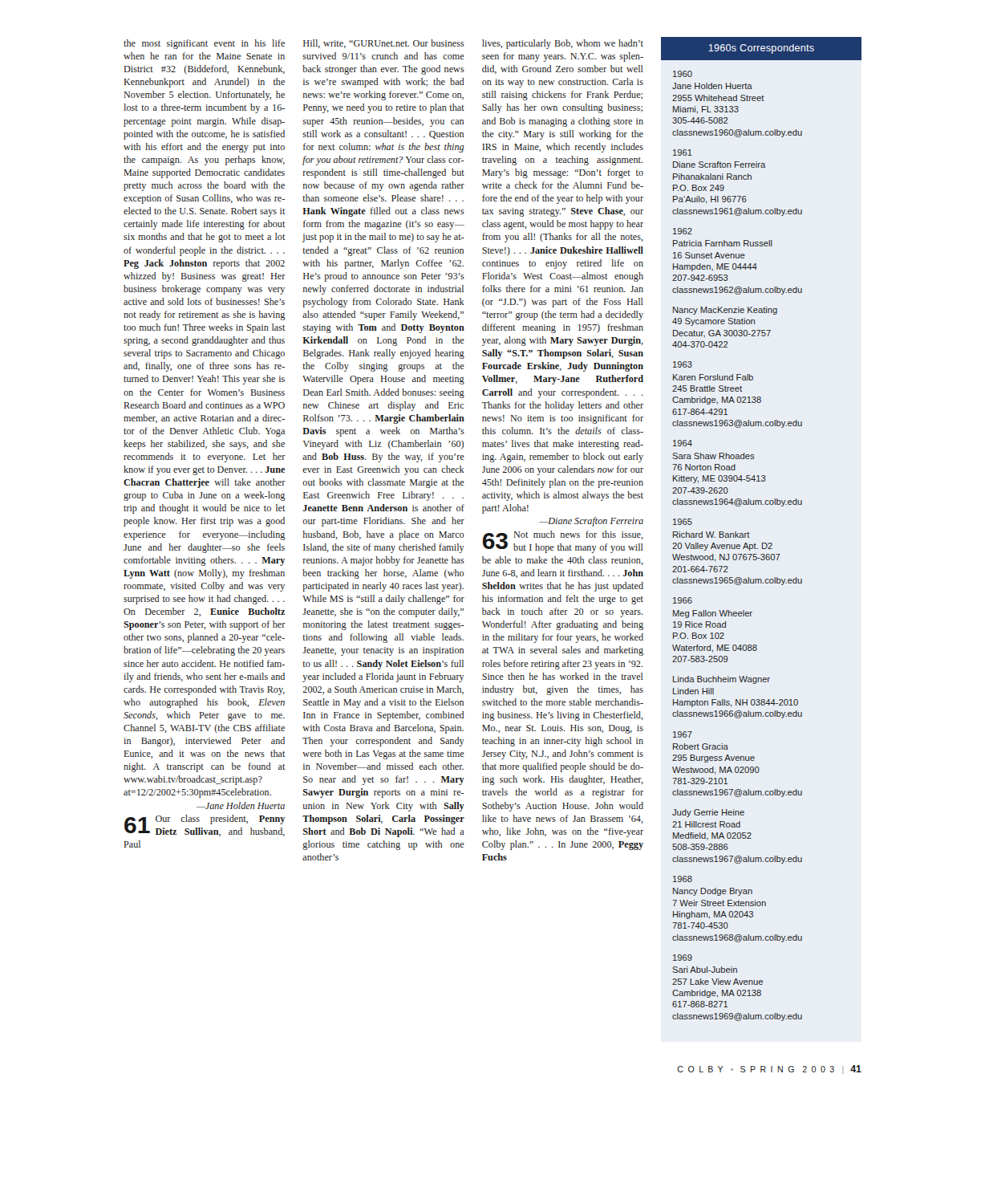the most significant event in his life when he ran for the Maine Senate in District #32 (Biddeford, Kennebunk, Kennebunkport and Arundel) in the November 5 election. Unfortunately, he lost to a three-term incumbent by a 16-percentage point margin. While disappointed with the outcome, he is satisfied with his effort and the energy put into the campaign. As you perhaps know, Maine supported Democratic candidates pretty much across the board with the exception of Susan Collins, who was reelected to the U.S. Senate. Robert says it certainly made life interesting for about six months and that he got to meet a lot of wonderful people in the district. . . . Peg Jack Johnston reports that 2002 whizzed by! Business was great! Her business brokerage company was very active and sold lots of businesses! She’s not ready for retirement as she is having too much fun! Three weeks in Spain last spring, a second granddaughter and thus several trips to Sacramento and Chicago and, finally, one of three sons has returned to Denver! Yeah! This year she is on the Center for Women’s Business Research Board and continues as a WPO member, an active Rotarian and a director of the Denver Athletic Club. Yoga keeps her stabilized, she says, and she recommends it to everyone. Let her know if you ever get to Denver. . . . June Chacran Chatterjee will take another group to Cuba in June on a week-long trip and thought it would be nice to let people know. Her first trip was a good experience for everyone—including June and her daughter—so she feels comfortable inviting others. . . . Mary Lynn Watt (now Molly), my freshman roommate, visited Colby and was very surprised to see how it had changed. . . . On December 2, Eunice Bucholtz Spooner’s son Peter, with support of her other two sons, planned a 20-year “celebration of life”—celebrating the 20 years since her auto accident. He notified family and friends, who sent her e-mails and cards. He corresponded with Travis Roy, who autographed his book, Eleven Seconds, which Peter gave to me. Channel 5, WABI-TV (the CBS affiliate in Bangor), interviewed Peter and Eunice, and it was on the news that night. A transcript can be found at www.wabi.tv/broadcast_script.asp?at=12/2/2002+5:30pm#45celebration.
—Jane Holden Huerta
61 Our class president, Penny Dietz Sullivan, and husband, Paul
Hill, write, “GURUnet.net. Our business survived 9/11’s crunch and has come back stronger than ever. The good news is we’re swamped with work; the bad news: we’re working forever.” Come on, Penny, we need you to retire to plan that super 45th reunion—besides, you can still work as a consultant! . . . Question for next column: what is the best thing for you about retirement? Your class correspondent is still time-challenged but now because of my own agenda rather than someone else’s. Please share! . . . Hank Wingate filled out a class news form from the magazine (it’s so easy—just pop it in the mail to me) to say he attended a “great” Class of ’62 reunion with his partner, Marlyn Coffee ’62. He’s proud to announce son Peter ’93’s newly conferred doctorate in industrial psychology from Colorado State. Hank also attended “super Family Weekend,” staying with Tom and Dotty Boynton Kirkendall on Long Pond in the Belgrades. Hank really enjoyed hearing the Colby singing groups at the Waterville Opera House and meeting Dean Earl Smith. Added bonuses: seeing new Chinese art display and Eric Rolfson ’73. . . . Margie Chamberlain Davis spent a week on Martha’s Vineyard with Liz (Chamberlain ’60) and Bob Huss. By the way, if you’re ever in East Greenwich you can check out books with classmate Margie at the East Greenwich Free Library! . . . Jeanette Benn Anderson is another of our part-time Floridians. She and her husband, Bob, have a place on Marco Island, the site of many cherished family reunions. A major hobby for Jeanette has been tracking her horse, Alame (who participated in nearly 40 races last year). While MS is “still a daily challenge” for Jeanette, she is “on the computer daily,” monitoring the latest treatment suggestions and following all viable leads. Jeanette, your tenacity is an inspiration to us all! . . . Sandy Nolet Eielson’s full year included a Florida jaunt in February 2002, a South American cruise in March, Seattle in May and a visit to the Eielson Inn in France in September, combined with Costa Brava and Barcelona, Spain. Then your correspondent and Sandy were both in Las Vegas at the same time in November—and missed each other. So near and yet so far! . . . Mary Sawyer Durgin reports on a mini reunion in New York City with Sally Thompson Solari, Carla Possinger Short and Bob Di Napoli. “We had a glorious time catching up with one another’s
lives, particularly Bob, whom we hadn’t seen for many years. N.Y.C. was splendid, with Ground Zero somber but well on its way to new construction. Carla is still raising chickens for Frank Perdue; Sally has her own consulting business; and Bob is managing a clothing store in the city.” Mary is still working for the IRS in Maine, which recently includes traveling on a teaching assignment. Mary’s big message: “Don’t forget to write a check for the Alumni Fund before the end of the year to help with your tax saving strategy.” Steve Chase, our class agent, would be most happy to hear from you all! (Thanks for all the notes, Steve!) . . . Janice Dukeshire Halliwell continues to enjoy retired life on Florida’s West Coast—almost enough folks there for a mini ’61 reunion. Jan (or “J.D.”) was part of the Foss Hall “terror” group (the term had a decidedly different meaning in 1957) freshman year, along with Mary Sawyer Durgin, Sally “S.T.” Thompson Solari, Susan Fourcade Erskine, Judy Dunnington Vollmer, Mary-Jane Rutherford Carroll and your correspondent. . . . Thanks for the holiday letters and other news! No item is too insignificant for this column. It’s the details of classmates’ lives that make interesting reading. Again, remember to block out early June 2006 on your calendars now for our 45th! Definitely plan on the pre-reunion activity, which is almost always the best part! Aloha!
—Diane Scrafton Ferreira
63 Not much news for this issue, but I hope that many of you will be able to make the 40th class reunion, June 6-8, and learn it firsthand. . . . John Sheldon writes that he has just updated his information and felt the urge to get back in touch after 20 or so years. Wonderful! After graduating and being in the military for four years, he worked at TWA in several sales and marketing roles before retiring after 23 years in ’92. Since then he has worked in the travel industry but, given the times, has switched to the more stable merchandising business. He’s living in Chesterfield, Mo., near St. Louis. His son, Doug, is teaching in an inner-city high school in Jersey City, N.J., and John’s comment is that more qualified people should be doing such work. His daughter, Heather, travels the world as a registrar for Sotheby’s Auction House. John would like to have news of Jan Brassem ’64, who, like John, was on the “five-year Colby plan.” . . . In June 2000, Peggy Fuchs
1960s Correspondents
1960
Jane Holden Huerta
2955 Whitehead Street
Miami, FL 33133
305-446-5082
classnews1960@alum.colby.edu
1961
Diane Scrafton Ferreira
Pihanakalani Ranch
P.O. Box 249
Pa‘Auilo, HI 96776
classnews1961@alum.colby.edu
1962
Patricia Farnham Russell
16 Sunset Avenue
Hampden, ME 04444
207-942-6953
classnews1962@alum.colby.edu
Nancy MacKenzie Keating
49 Sycamore Station
Decatur, GA 30030-2757
404-370-0422
1963
Karen Forslund Falb
245 Brattle Street
Cambridge, MA 02138
617-864-4291
classnews1963@alum.colby.edu
1964
Sara Shaw Rhoades
76 Norton Road
Kittery, ME 03904-5413
207-439-2620
classnews1964@alum.colby.edu
1965
Richard W. Bankart
20 Valley Avenue Apt. D2
Westwood, NJ 07675-3607
201-664-7672
classnews1965@alum.colby.edu
1966
Meg Fallon Wheeler
19 Rice Road
P.O. Box 102
Waterford, ME 04088
207-583-2509
Linda Buchheim Wagner
Linden Hill
Hampton Falls, NH 03844-2010
classnews1966@alum.colby.edu
1967
Robert Gracia
295 Burgess Avenue
Westwood, MA 02090
781-329-2101
classnews1967@alum.colby.edu
Judy Gerrie Heine
21 Hillcrest Road
Medfield, MA 02052
508-359-2886
classnews1967@alum.colby.edu
1968
Nancy Dodge Bryan
7 Weir Street Extension
Hingham, MA 02043
781-740-4530
classnews1968@alum.colby.edu
1969
Sari Abul-Jubein
257 Lake View Avenue
Cambridge, MA 02138
617-868-8271
classnews1969@alum.colby.edu
C O L B Y • S P R I N G 2 0 0 3 | 41